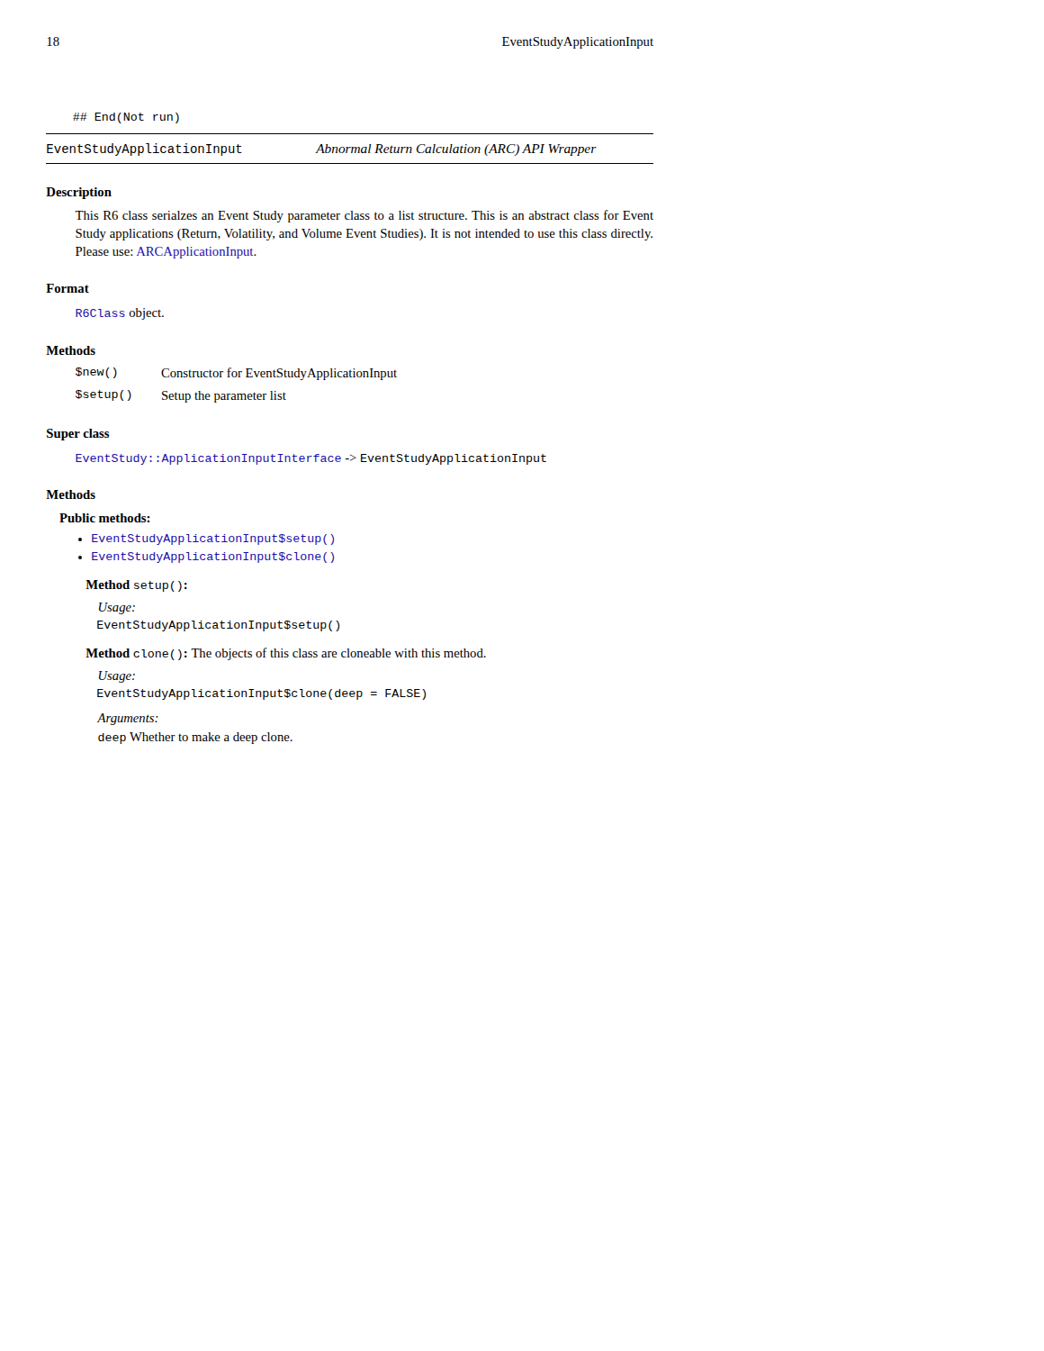18 EventStudyApplicationInput
## End(Not run)
EventStudyApplicationInput Abnormal Return Calculation (ARC) API Wrapper
Description
This R6 class serialzes an Event Study parameter class to a list structure. This is an abstract class for Event Study applications (Return, Volatility, and Volume Event Studies). It is not intended to use this class directly. Please use: ARCApplicationInput.
Format
R6Class object.
Methods
$new()
Constructor for EventStudyApplicationInput
$setup()
Setup the parameter list
Super class
EventStudy::ApplicationInputInterface -> EventStudyApplicationInput
Methods
Public methods:
EventStudyApplicationInput$setup()
EventStudyApplicationInput$clone()
Method setup():
Usage:
EventStudyApplicationInput$setup()
Method clone(): The objects of this class are cloneable with this method.
Usage:
EventStudyApplicationInput$clone(deep = FALSE)
Arguments:
deep Whether to make a deep clone.